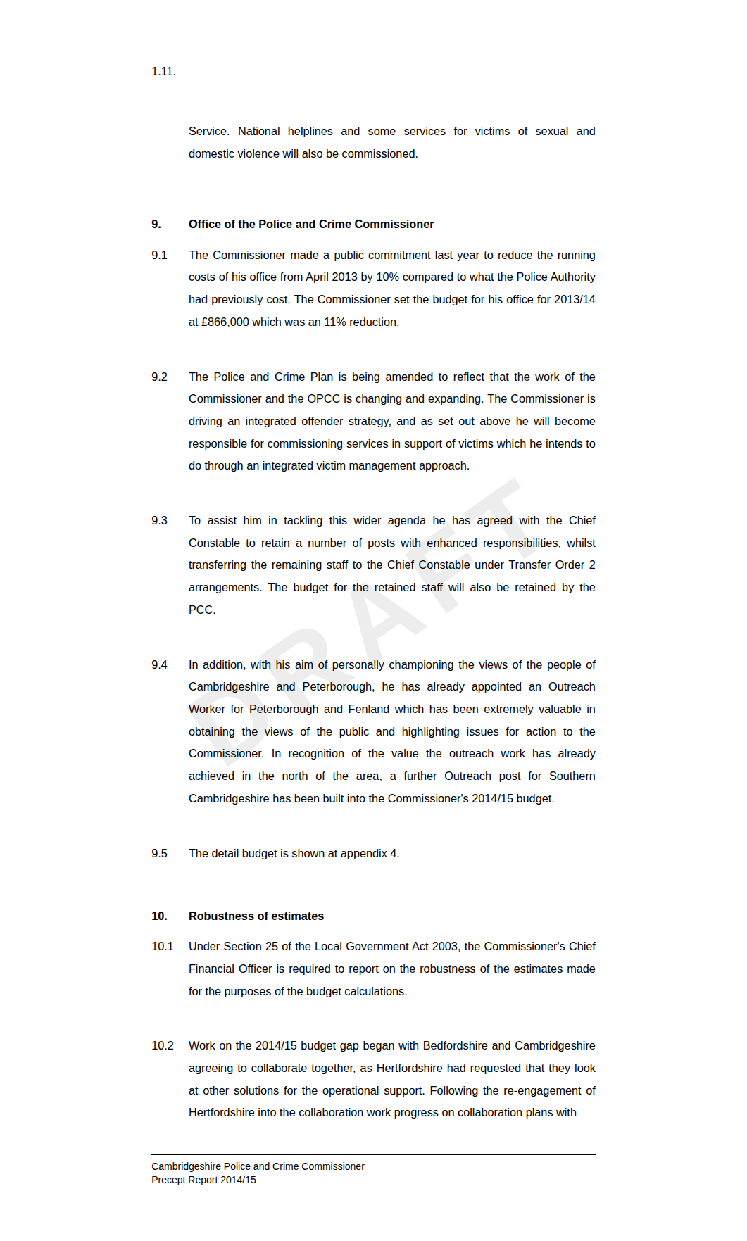DRAFT
1.11.
Service. National helplines and some services for victims of sexual and domestic violence will also be commissioned.
9. Office of the Police and Crime Commissioner
9.1 The Commissioner made a public commitment last year to reduce the running costs of his office from April 2013 by 10% compared to what the Police Authority had previously cost. The Commissioner set the budget for his office for 2013/14 at £866,000 which was an 11% reduction.
9.2 The Police and Crime Plan is being amended to reflect that the work of the Commissioner and the OPCC is changing and expanding. The Commissioner is driving an integrated offender strategy, and as set out above he will become responsible for commissioning services in support of victims which he intends to do through an integrated victim management approach.
9.3 To assist him in tackling this wider agenda he has agreed with the Chief Constable to retain a number of posts with enhanced responsibilities, whilst transferring the remaining staff to the Chief Constable under Transfer Order 2 arrangements. The budget for the retained staff will also be retained by the PCC.
9.4 In addition, with his aim of personally championing the views of the people of Cambridgeshire and Peterborough, he has already appointed an Outreach Worker for Peterborough and Fenland which has been extremely valuable in obtaining the views of the public and highlighting issues for action to the Commissioner. In recognition of the value the outreach work has already achieved in the north of the area, a further Outreach post for Southern Cambridgeshire has been built into the Commissioner's 2014/15 budget.
9.5 The detail budget is shown at appendix 4.
10. Robustness of estimates
10.1 Under Section 25 of the Local Government Act 2003, the Commissioner's Chief Financial Officer is required to report on the robustness of the estimates made for the purposes of the budget calculations.
10.2 Work on the 2014/15 budget gap began with Bedfordshire and Cambridgeshire agreeing to collaborate together, as Hertfordshire had requested that they look at other solutions for the operational support. Following the re-engagement of Hertfordshire into the collaboration work progress on collaboration plans with
Cambridgeshire Police and Crime Commissioner
Precept Report 2014/15